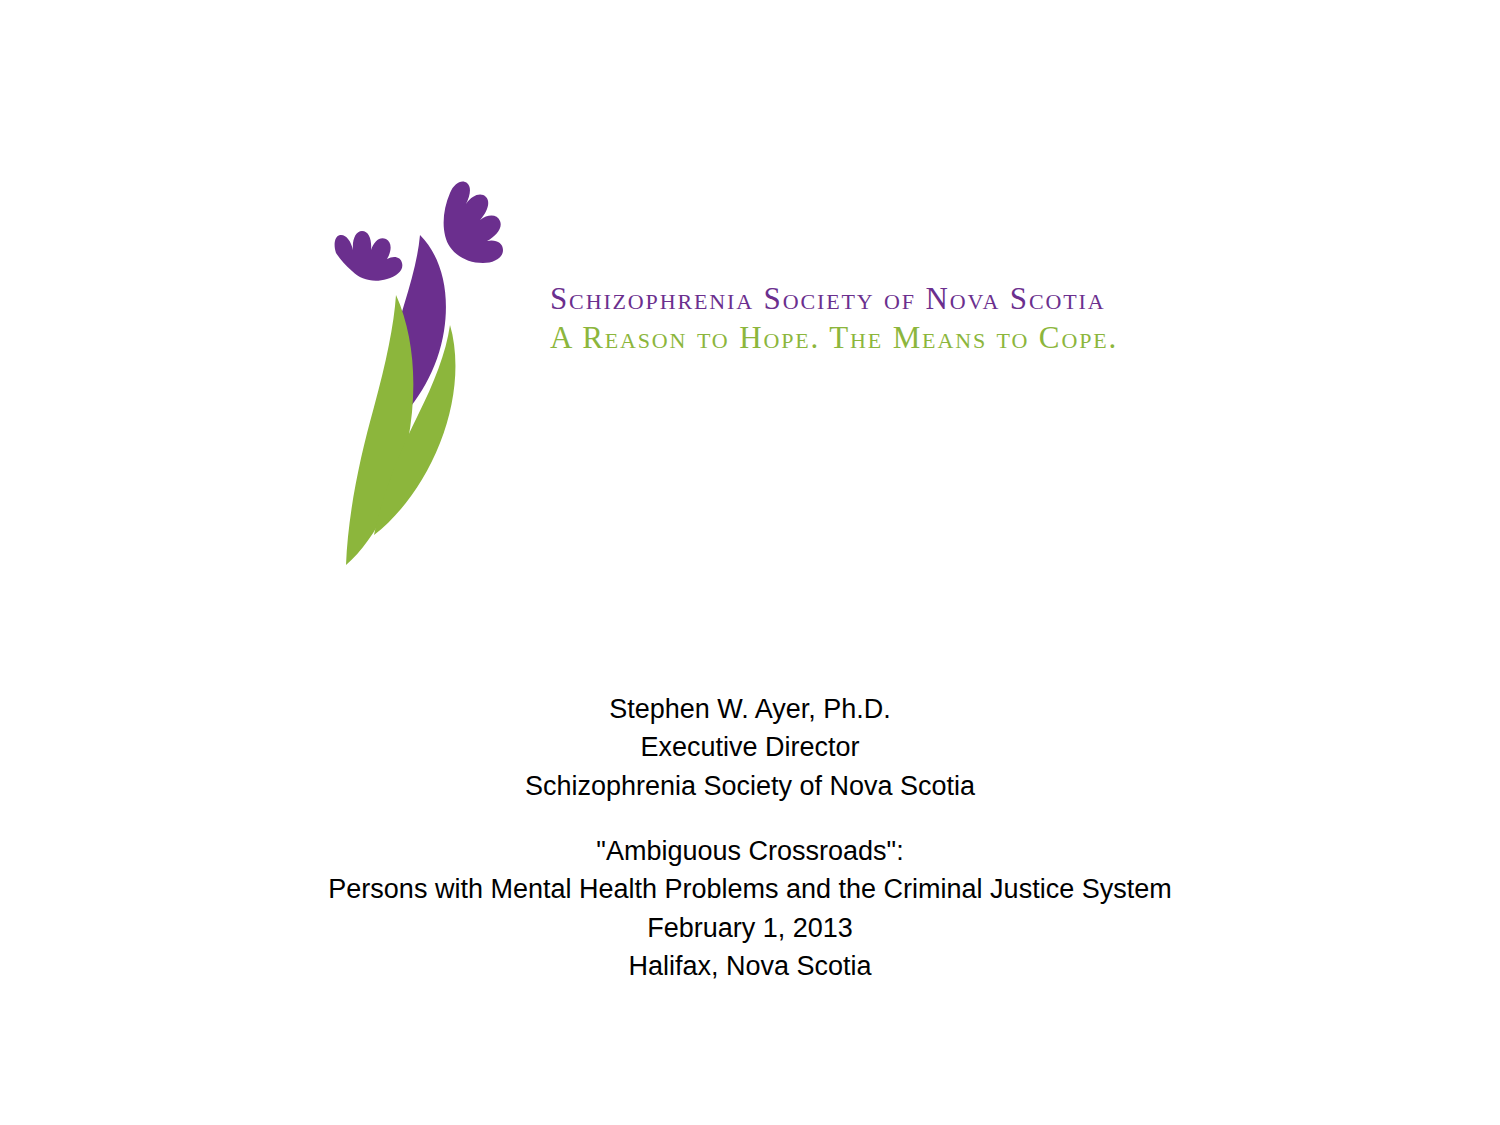Schizophrenia Society of Nova Scotia
A Reason to Hope. The Means to Cope.
Stephen W. Ayer, Ph.D.
Executive Director
Schizophrenia Society of Nova Scotia "Ambiguous Crossroads":
Persons with Mental Health Problems and the Criminal Justice System
February 1, 2013
Halifax, Nova Scotia